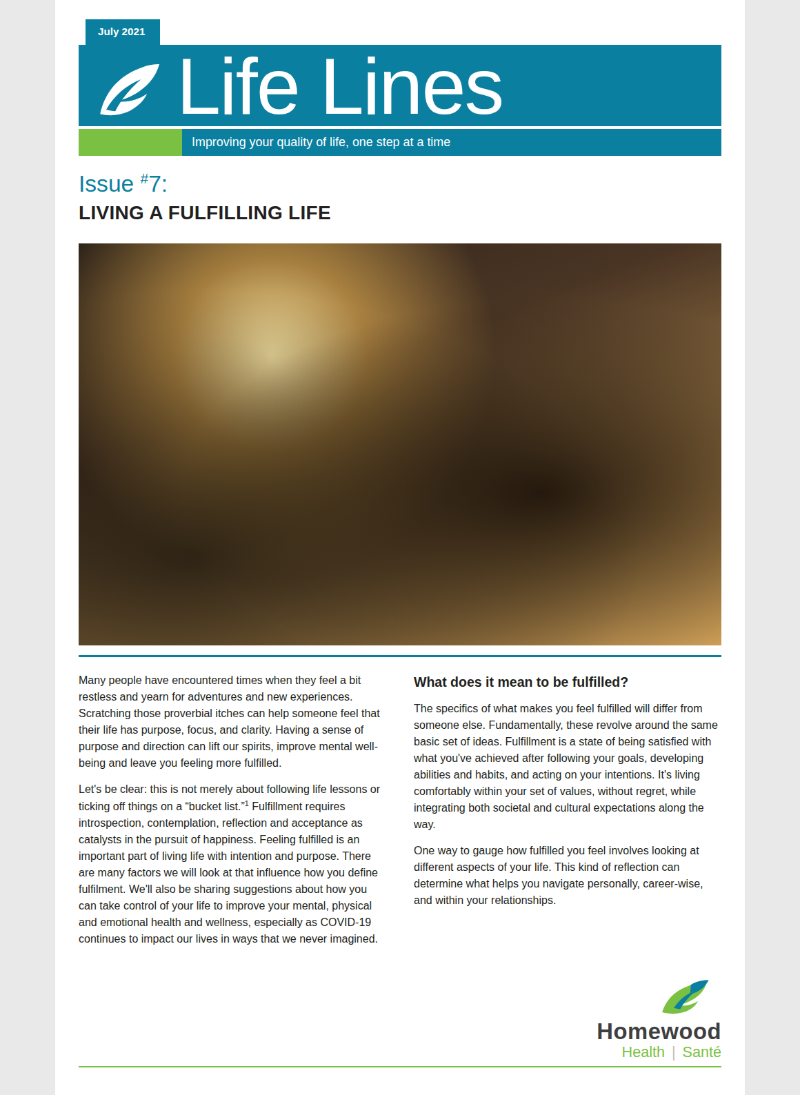July 2021
Life Lines
Improving your quality of life, one step at a time
Issue #7:
LIVING A FULFILLING LIFE
Many people have encountered times when they feel a bit restless and yearn for adventures and new experiences. Scratching those proverbial itches can help someone feel that their life has purpose, focus, and clarity. Having a sense of purpose and direction can lift our spirits, improve mental well-being and leave you feeling more fulfilled.
Let's be clear: this is not merely about following life lessons or ticking off things on a “bucket list.”1 Fulfillment requires introspection, contemplation, reflection and acceptance as catalysts in the pursuit of happiness. Feeling fulfilled is an important part of living life with intention and purpose. There are many factors we will look at that influence how you define fulfilment. We'll also be sharing suggestions about how you can take control of your life to improve your mental, physical and emotional health and wellness, especially as COVID-19 continues to impact our lives in ways that we never imagined.
What does it mean to be fulfilled?
The specifics of what makes you feel fulfilled will differ from someone else. Fundamentally, these revolve around the same basic set of ideas. Fulfillment is a state of being satisfied with what you've achieved after following your goals, developing abilities and habits, and acting on your intentions. It's living comfortably within your set of values, without regret, while integrating both societal and cultural expectations along the way.
One way to gauge how fulfilled you feel involves looking at different aspects of your life. This kind of reflection can determine what helps you navigate personally, career-wise, and within your relationships.
Homewood
Health|Santé